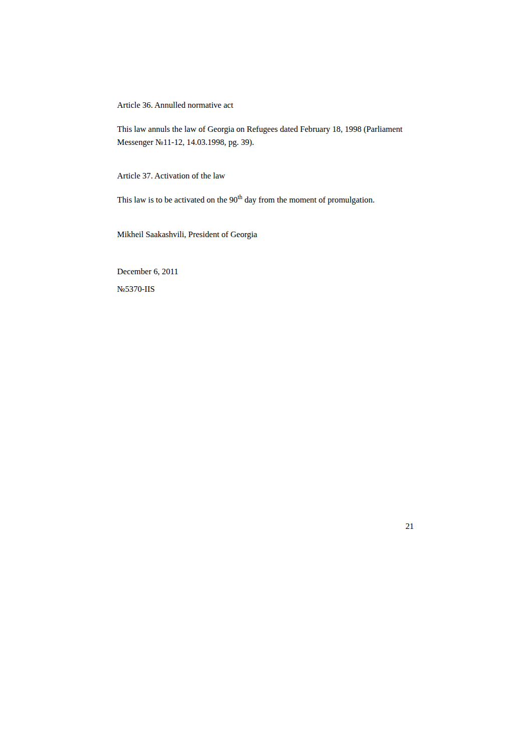Article 36. Annulled normative act
This law annuls the law of Georgia on Refugees dated February 18, 1998 (Parliament Messenger №11-12, 14.03.1998, pg. 39).
Article 37. Activation of the law
This law is to be activated on the 90th day from the moment of promulgation.
Mikheil Saakashvili, President of Georgia
December 6, 2011
№5370-IIS
21